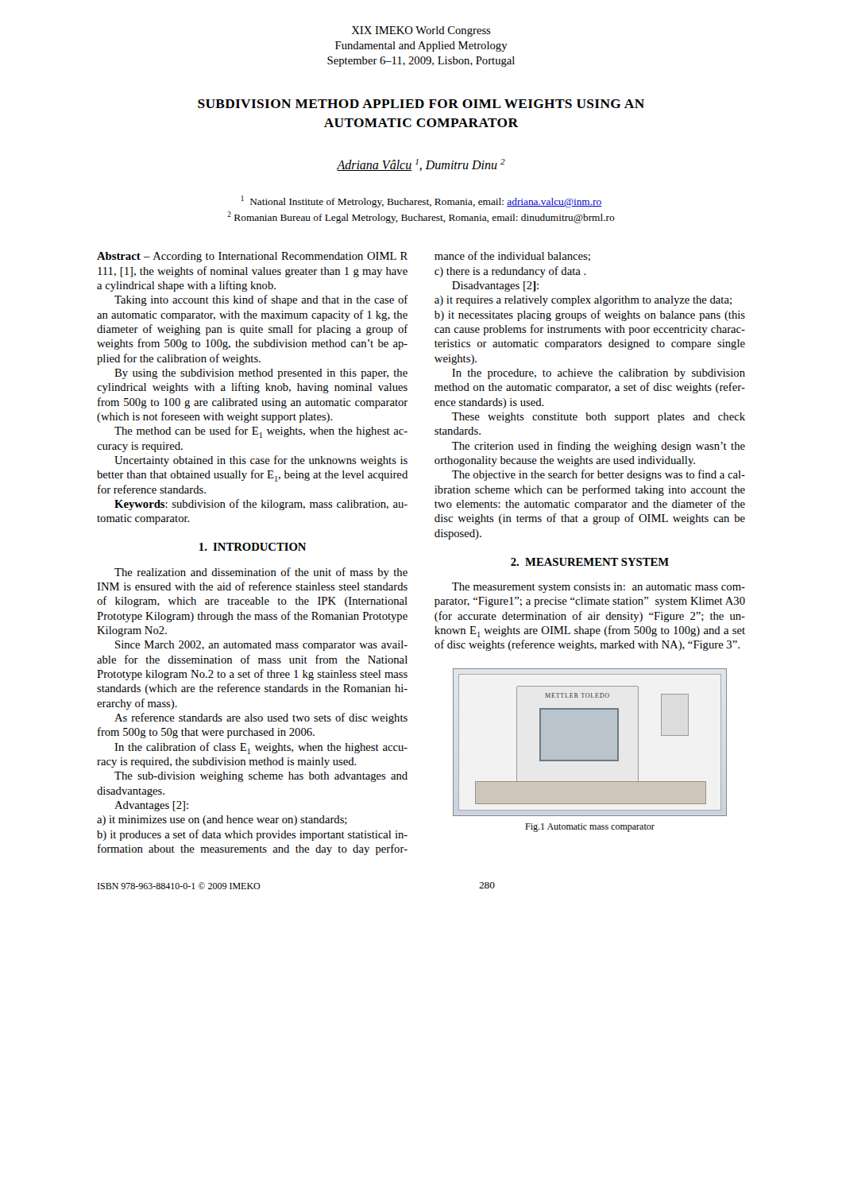XIX IMEKO World Congress
Fundamental and Applied Metrology
September 6–11, 2009, Lisbon, Portugal
SUBDIVISION METHOD APPLIED FOR OIML WEIGHTS USING AN
AUTOMATIC COMPARATOR
Adriana Vâlcu 1, Dumitru Dinu 2
1 National Institute of Metrology, Bucharest, Romania, email: adriana.valcu@inm.ro
2 Romanian Bureau of Legal Metrology, Bucharest, Romania, email: dinudumitru@brml.ro
Abstract – According to International Recommendation OIML R 111, [1], the weights of nominal values greater than 1 g may have a cylindrical shape with a lifting knob.
Taking into account this kind of shape and that in the case of an automatic comparator, with the maximum capacity of 1 kg, the diameter of weighing pan is quite small for placing a group of weights from 500g to 100g, the subdivision method can’t be applied for the calibration of weights.
By using the subdivision method presented in this paper, the cylindrical weights with a lifting knob, having nominal values from 500g to 100 g are calibrated using an automatic comparator (which is not foreseen with weight support plates).
The method can be used for E1 weights, when the highest accuracy is required.
Uncertainty obtained in this case for the unknowns weights is better than that obtained usually for E1, being at the level acquired for reference standards.
Keywords: subdivision of the kilogram, mass calibration, automatic comparator.
1. Introduction
The realization and dissemination of the unit of mass by the INM is ensured with the aid of reference stainless steel standards of kilogram, which are traceable to the IPK (International Prototype Kilogram) through the mass of the Romanian Prototype Kilogram No2.
Since March 2002, an automated mass comparator was available for the dissemination of mass unit from the National Prototype kilogram No.2 to a set of three 1 kg stainless steel mass standards (which are the reference standards in the Romanian hierarchy of mass).
As reference standards are also used two sets of disc weights from 500g to 50g that were purchased in 2006.
In the calibration of class E1 weights, when the highest accuracy is required, the subdivision method is mainly used.
The sub-division weighing scheme has both advantages and disadvantages.
Advantages [2]:
a) it minimizes use on (and hence wear on) standards;
b) it produces a set of data which provides important statistical information about the measurements and the day to day performance of the individual balances;
c) there is a redundancy of data .
Disadvantages [2]:
a) it requires a relatively complex algorithm to analyze the data;
b) it necessitates placing groups of weights on balance pans (this can cause problems for instruments with poor eccentricity characteristics or automatic comparators designed to compare single weights).
In the procedure, to achieve the calibration by subdivision method on the automatic comparator, a set of disc weights (reference standards) is used.
These weights constitute both support plates and check standards.
The criterion used in finding the weighing design wasn’t the orthogonality because the weights are used individually.
The objective in the search for better designs was to find a calibration scheme which can be performed taking into account the two elements: the automatic comparator and the diameter of the disc weights (in terms of that a group of OIML weights can be disposed).
2. Measurement system
The measurement system consists in: an automatic mass comparator, “Figure1”; a precise “climate station” system Klimet A30 (for accurate determination of air density) “Figure 2”; the unknown E1 weights are OIML shape (from 500g to 100g) and a set of disc weights (reference weights, marked with NA), “Figure 3”.
METTLER TOLEDO
Fig.1 Automatic mass comparator
ISBN 978-963-88410-0-1 © 2009 IMEKO 280